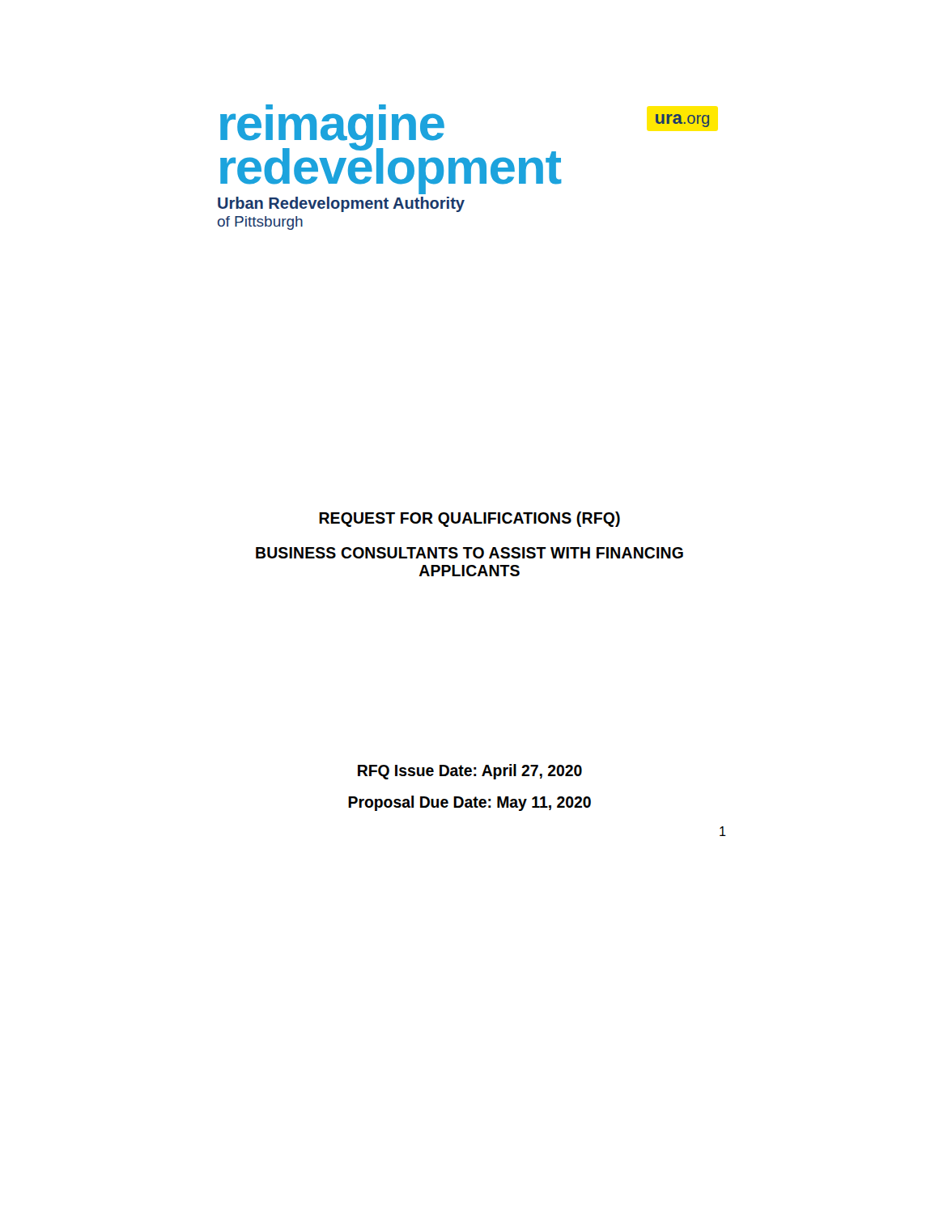reimagine redevelopment
Urban Redevelopment Authority of Pittsburgh
ura.org
REQUEST FOR QUALIFICATIONS (RFQ)
BUSINESS CONSULTANTS TO ASSIST WITH FINANCING APPLICANTS
RFQ Issue Date: April 27, 2020
Proposal Due Date: May 11, 2020
1